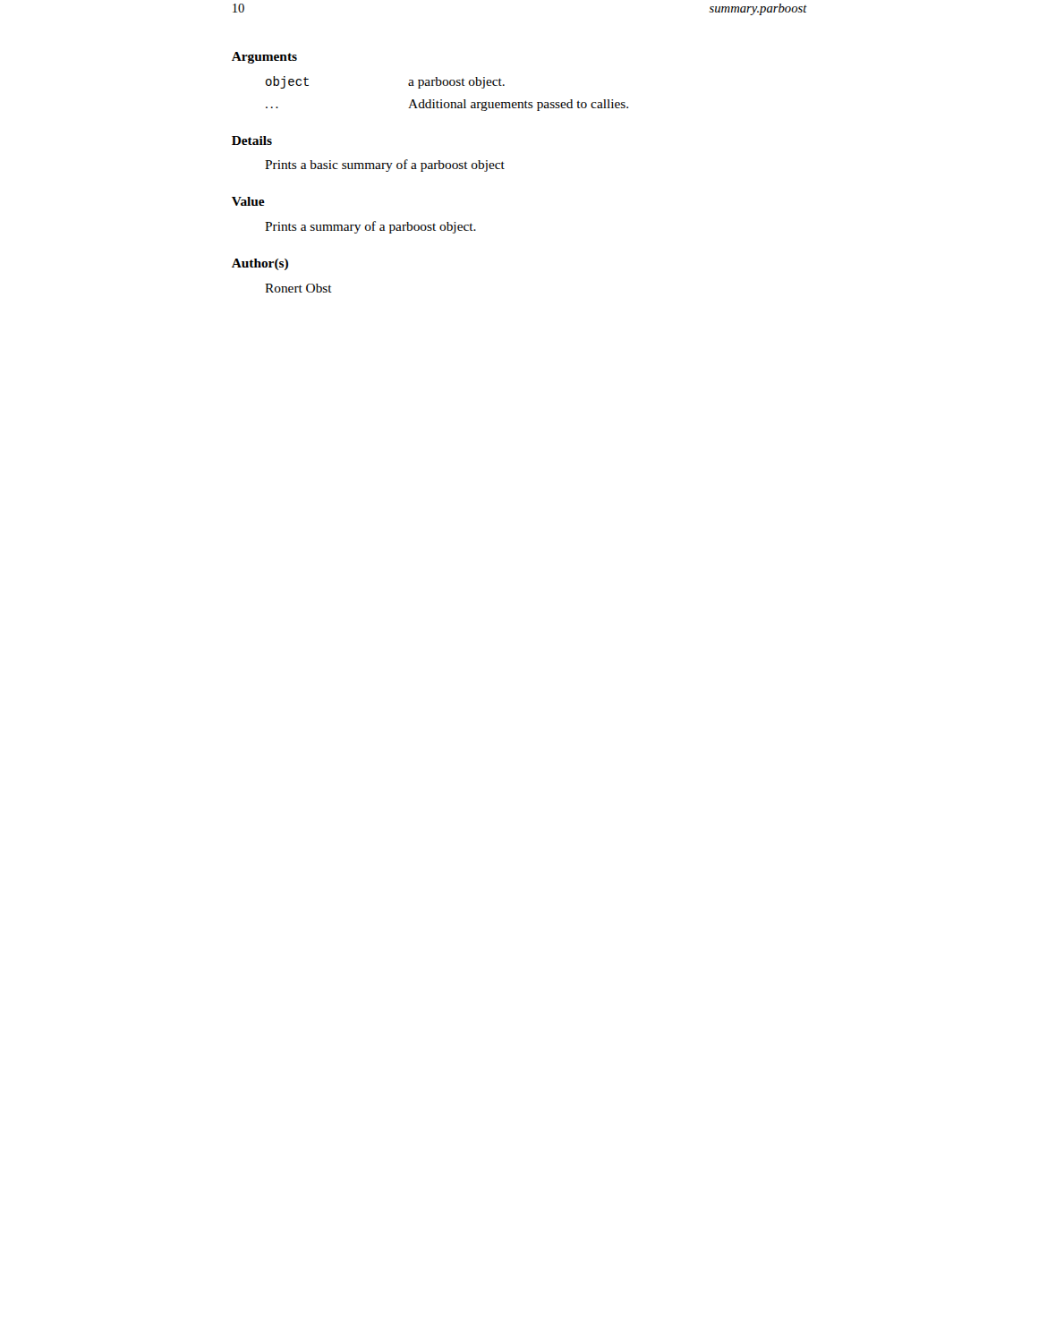10 summary.parboost
Arguments
object
a parboost object.
...
Additional arguements passed to callies.
Details
Prints a basic summary of a parboost object
Value
Prints a summary of a parboost object.
Author(s)
Ronert Obst